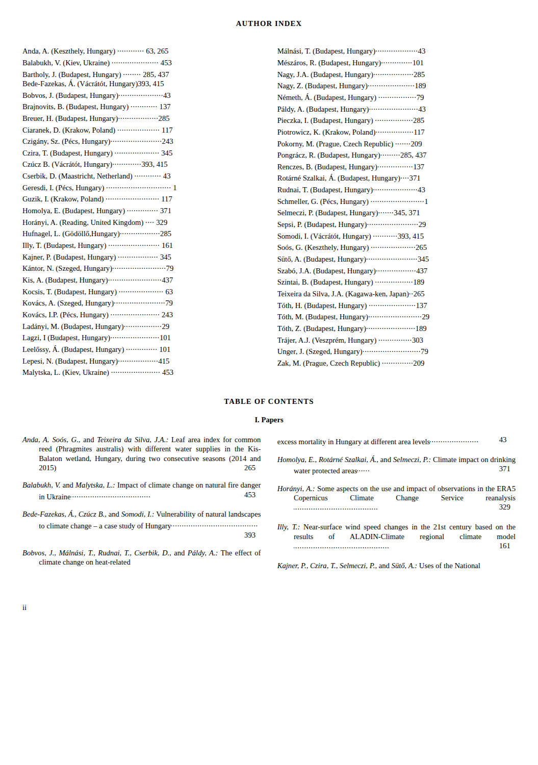AUTHOR INDEX
Anda, A. (Keszthely, Hungary) ............ 63, 265
Balabukh, V. (Kiev, Ukraine) ..................... 453
Bartholy, J. (Budapest, Hungary) ........ 285, 437
Bede-Fazekas, Á. (Vácrátót, Hungary) 393, 415
Bobvos, J. (Budapest, Hungary).................... 43
Brajnovits, B. (Budapest, Hungary) ............ 137
Breuer, H. (Budapest, Hungary).................. 285
Ciaranek, D. (Krakow, Poland) ................... 117
Czigány, Sz. (Pécs, Hungary)....................... 243
Czira, T. (Budapest, Hungary) .................... 345
Czúcz B. (Vácrátót, Hungary)............. 393, 415
Cserbik, D. (Maastricht, Netherland) ............ 43
Geresdi, I. (Pécs, Hungary) ............................. 1
Guzik, I. (Krakow, Poland) ........................ 117
Homolya, E. (Budapest, Hungary) .............. 371
Horányi, A. (Reading, United Kingdom) .... 329
Hufnagel, L. (Gödöllő,Hungary).................. 285
Illy, T. (Budapest, Hungary) ....................... 161
Kajner, P. (Budapest, Hungary) .................. 345
Kántor, N. (Szeged, Hungary)........................ 79
Kis, A. (Budapest, Hungary)........................ 437
Kocsis, T. (Budapest, Hungary) .................... 63
Kovács, A. (Szeged, Hungary)....................... 79
Kovács, I.P. (Pécs, Hungary) ...................... 243
Ladányi, M. (Budapest, Hungary)................. 29
Lagzi, I (Budapest, Hungary)...................... 101
Leelőssy, Á. (Budapest, Hungary) .............. 101
Lepesi, N. (Budapest, Hungary).................. 415
Malytska, L. (Kiev, Ukraine) ...................... 453
Málnási, T. (Budapest, Hungary)................... 43
Mészáros, R. (Budapest, Hungary).............. 101
Nagy, J.A. (Budapest, Hungary).................. 285
Nagy, Z. (Budapest, Hungary)..................... 189
Németh, Á. (Budapest, Hungary) ................. 79
Páldy, A. (Budapest, Hungary)...................... 43
Pieczka, I. (Budapest, Hungary) ................. 285
Piotrowicz, K. (Krakow, Poland)................. 117
Pokorny, M. (Prague, Czech Republic) ....... 209
Pongrácz, R. (Budapest, Hungary)......... 285, 437
Renczes, B. (Budapest, Hungary)................ 137
Rotárné Szalkai, Á. (Budapest, Hungary).... 371
Rudnai, T. (Budapest, Hungary).................... 43
Schmeller, G. (Pécs, Hungary) ........................ 1
Selmeczi, P. (Budapest, Hungary)....... 345, 371
Sepsi, P. (Budapest, Hungary)....................... 29
Somodi, I. (Vácrátót, Hungary) ........... 393, 415
Soós, G. (Keszthely, Hungary) .................... 265
Sütő, A. (Budapest, Hungary)....................... 345
Szabó, J.A. (Budapest, Hungary).................. 437
Szintai, B. (Budapest, Hungary) ................. 189
Teixeira da Silva, J.A. (Kagawa-ken, Japan).. 265
Tóth, H. (Budapest, Hungary) ..................... 137
Tóth, M. (Budapest, Hungary)........................ 29
Tóth, Z. (Budapest, Hungary)...................... 189
Trájer, A.J. (Veszprém, Hungary) ............... 303
Unger, J. (Szeged, Hungary).......................... 79
Zak, M. (Prague, Czech Republic) .............. 209
TABLE OF CONTENTS
I. Papers
Anda, A. Soós, G., and Teixeira da Silva, J.A.: Leaf area index for common reed (Phragmites australis) with different water supplies in the Kis-Balaton wetland, Hungary, during two consecutive seasons (2014 and 2015) 265
Balabukh, V. and Malytska, L.: Impact of climate change on natural fire danger in Ukraine........................................... 453
Bede-Fazekas, Á., Czúcz B., and Somodi, I.: Vulnerability of natural landscapes to climate change – a case study of Hungary.............................................. 393
Bobvos, J., Málnási, T., Rudnai, T., Cserbik, D., and Páldy, A.: The effect of climate change on heat-related
excess mortality in Hungary at different area levels............................. 43
Homolya, E., Rotárné Szalkai, Á., and Selmeczi, P.: Climate impact on drinking water protected areas............. 371
Horányi, A.: Some aspects on the use and impact of observations in the ERA5 Copernicus Climate Change Service reanalysis............................................. 329
Illy, T.: Near-surface wind speed changes in the 21st century based on the results of ALADIN-Climate regional climate model.................................................. 161
Kajner, P., Czira, T., Selmeczi, P., and Sütő, A.: Uses of the National
ii